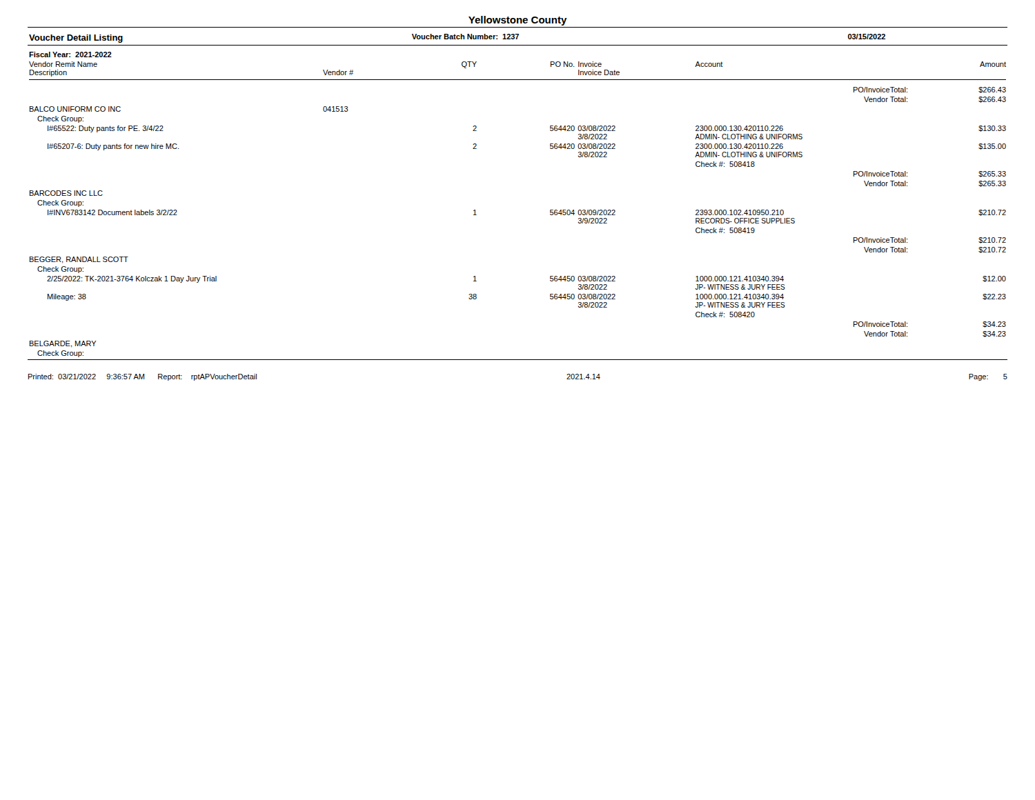Yellowstone County
| Voucher Detail Listing | Voucher Batch Number: 1237 | 03/15/2022 |
| Fiscal Year: 2021-2022 |
| Vendor Remit Name Description | Vendor # | QTY | PO No. | Invoice Invoice Date | Account | Amount |
| | | | | | PO/InvoiceTotal: | $266.43 |
| | Vendor Total: | $266.43 |
| BALCO UNIFORM CO INC | 041513 | |
| Check Group: | |
| I#65522: Duty pants for PE. 3/4/22 | | 2 | 564420 | 03/08/2022 3/8/2022 | 2300.000.130.420110.226 ADMIN- CLOTHING & UNIFORMS | $130.33 |
| I#65207-6: Duty pants for new hire MC. | | 2 | 564420 | 03/08/2022 3/8/2022 | 2300.000.130.420110.226 ADMIN- CLOTHING & UNIFORMS | $135.00 |
| | Check #: 508418 | |
| | PO/InvoiceTotal: | $265.33 |
| | Vendor Total: | $265.33 |
| BARCODES INC LLC | |
| Check Group: | |
| I#INV6783142 Document labels 3/2/22 | | 1 | 564504 | 03/09/2022 3/9/2022 | 2393.000.102.410950.210 RECORDS- OFFICE SUPPLIES | $210.72 |
| | Check #: 508419 | |
| | PO/InvoiceTotal: | $210.72 |
| | Vendor Total: | $210.72 |
| BEGGER, RANDALL SCOTT | |
| Check Group: | |
| 2/25/2022: TK-2021-3764 Kolczak 1 Day Jury Trial | | 1 | 564450 | 03/08/2022 3/8/2022 | 1000.000.121.410340.394 JP- WITNESS & JURY FEES | $12.00 |
| Mileage: 38 | | 38 | 564450 | 03/08/2022 3/8/2022 | 1000.000.121.410340.394 JP- WITNESS & JURY FEES | $22.23 |
| | Check #: 508420 | |
| | PO/InvoiceTotal: | $34.23 |
| | Vendor Total: | $34.23 |
| BELGARDE, MARY | |
| Check Group: | |
| Printed: 03/21/2022 9:36:57 AM Report: rptAPVoucherDetail | 2021.4.14 | Page: 5 |